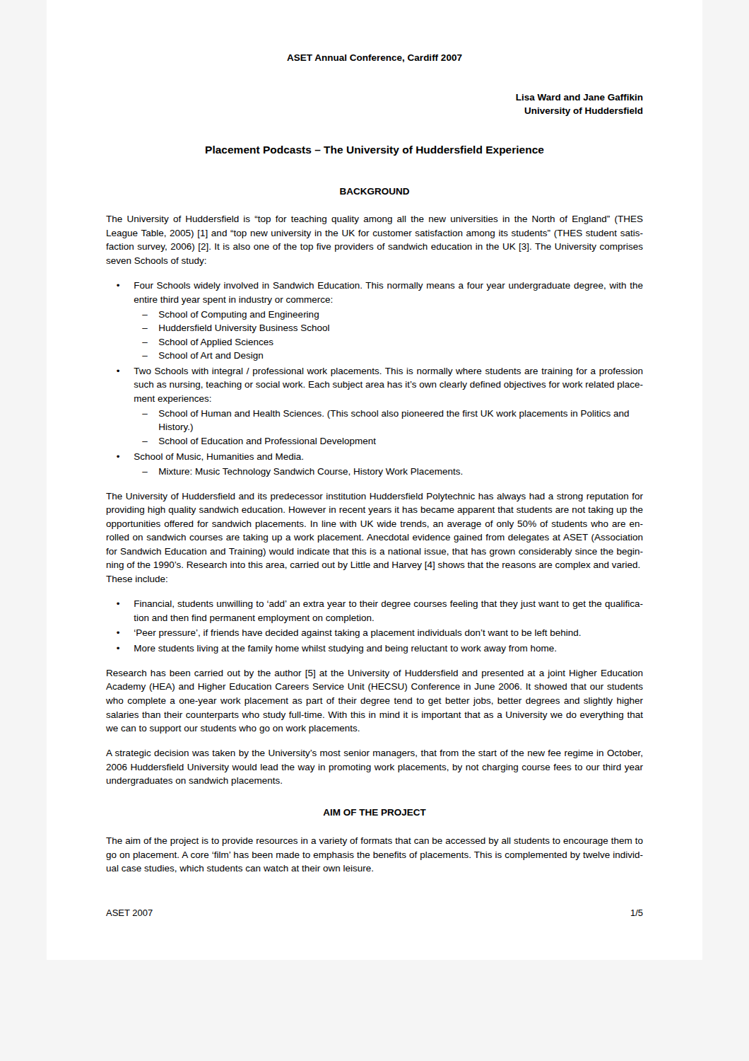ASET Annual Conference, Cardiff 2007
Lisa Ward and Jane Gaffikin
University of Huddersfield
Placement Podcasts – The University of Huddersfield Experience
BACKGROUND
The University of Huddersfield is “top for teaching quality among all the new universities in the North of England” (THES League Table, 2005) [1] and “top new university in the UK for customer satisfaction among its students” (THES student satisfaction survey, 2006) [2]. It is also one of the top five providers of sandwich education in the UK [3]. The University comprises seven Schools of study:
Four Schools widely involved in Sandwich Education. This normally means a four year undergraduate degree, with the entire third year spent in industry or commerce:
School of Computing and Engineering
Huddersfield University Business School
School of Applied Sciences
School of Art and Design
Two Schools with integral / professional work placements. This is normally where students are training for a profession such as nursing, teaching or social work. Each subject area has it’s own clearly defined objectives for work related placement experiences:
School of Human and Health Sciences. (This school also pioneered the first UK work placements in Politics and History.)
School of Education and Professional Development
School of Music, Humanities and Media.
Mixture: Music Technology Sandwich Course, History Work Placements.
The University of Huddersfield and its predecessor institution Huddersfield Polytechnic has always had a strong reputation for providing high quality sandwich education. However in recent years it has became apparent that students are not taking up the opportunities offered for sandwich placements. In line with UK wide trends, an average of only 50% of students who are enrolled on sandwich courses are taking up a work placement. Anecdotal evidence gained from delegates at ASET (Association for Sandwich Education and Training) would indicate that this is a national issue, that has grown considerably since the beginning of the 1990’s. Research into this area, carried out by Little and Harvey [4] shows that the reasons are complex and varied. These include:
Financial, students unwilling to ‘add’ an extra year to their degree courses feeling that they just want to get the qualification and then find permanent employment on completion.
‘Peer pressure’, if friends have decided against taking a placement individuals don’t want to be left behind.
More students living at the family home whilst studying and being reluctant to work away from home.
Research has been carried out by the author [5] at the University of Huddersfield and presented at a joint Higher Education Academy (HEA) and Higher Education Careers Service Unit (HECSU) Conference in June 2006. It showed that our students who complete a one-year work placement as part of their degree tend to get better jobs, better degrees and slightly higher salaries than their counterparts who study full-time. With this in mind it is important that as a University we do everything that we can to support our students who go on work placements.
A strategic decision was taken by the University’s most senior managers, that from the start of the new fee regime in October, 2006 Huddersfield University would lead the way in promoting work placements, by not charging course fees to our third year undergraduates on sandwich placements.
AIM OF THE PROJECT
The aim of the project is to provide resources in a variety of formats that can be accessed by all students to encourage them to go on placement. A core ‘film’ has been made to emphasis the benefits of placements. This is complemented by twelve individual case studies, which students can watch at their own leisure.
ASET 2007 1/5